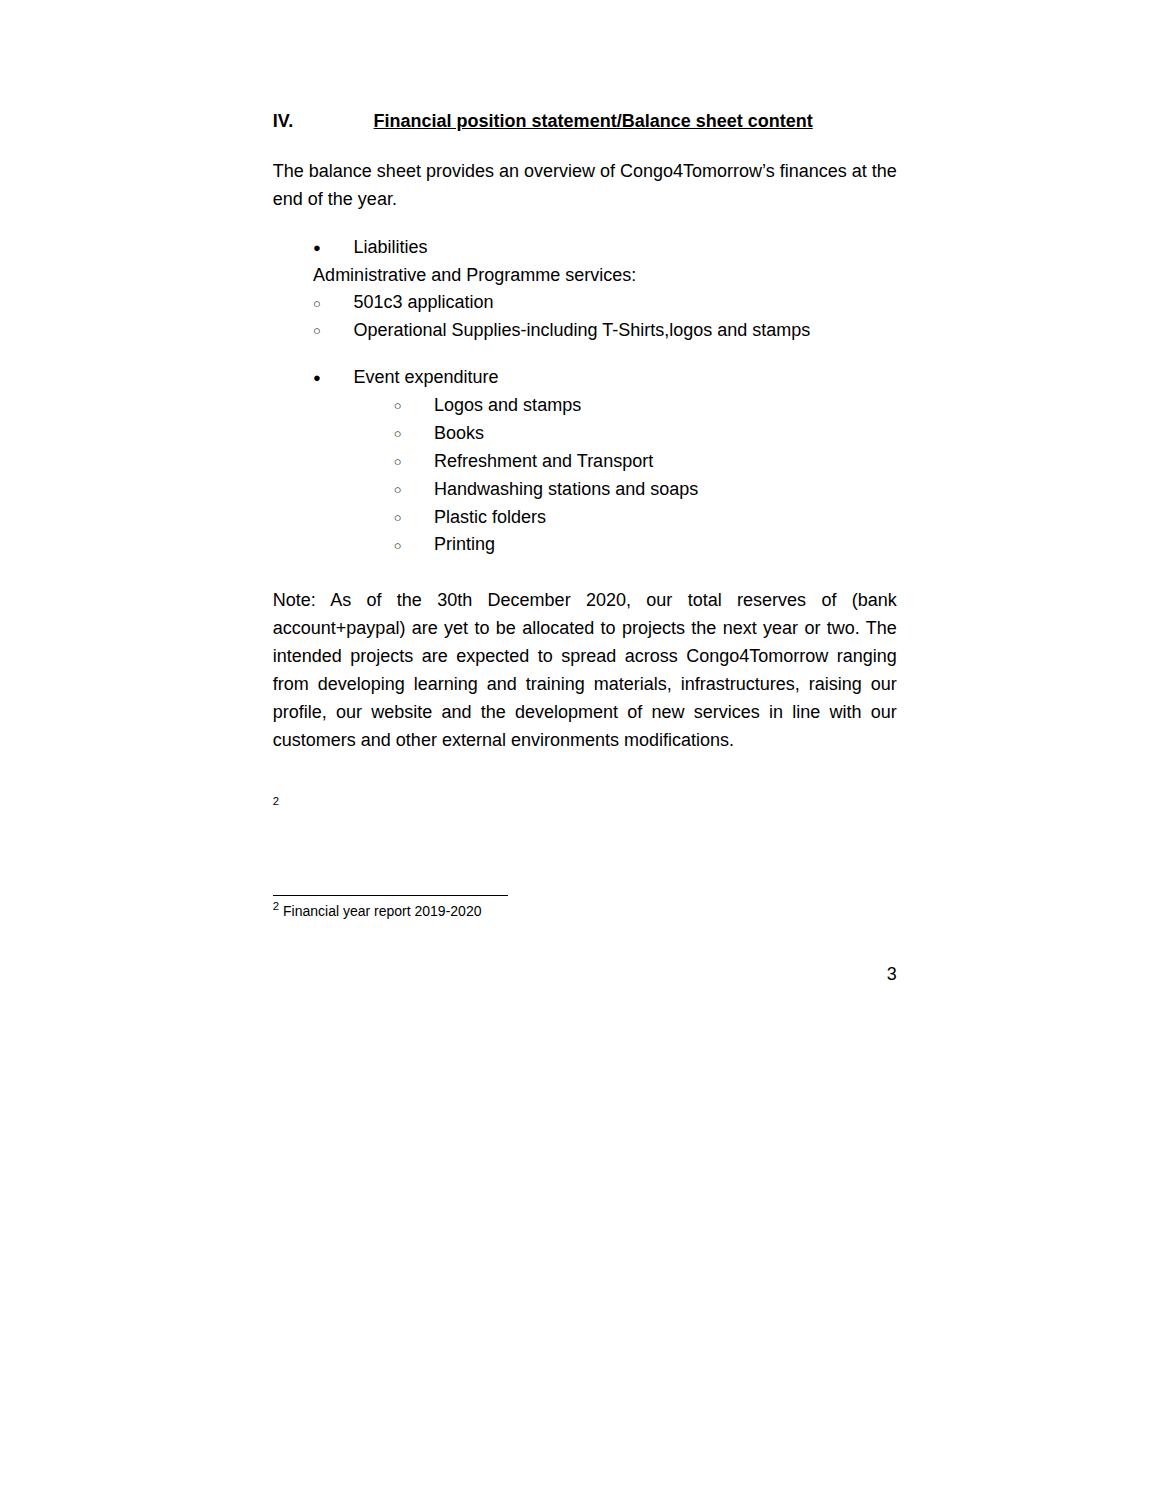IV. Financial position statement/Balance sheet content
The balance sheet provides an overview of Congo4Tomorrow’s finances at the end of the year.
Liabilities
Administrative and Programme services:
501c3 application
Operational Supplies-including T-Shirts,logos and stamps
Event expenditure
Logos and stamps
Books
Refreshment and Transport
Handwashing stations and soaps
Plastic folders
Printing
Note: As of the 30th December 2020, our total reserves of (bank account+paypal) are yet to be allocated to projects the next year or two. The intended projects are expected to spread across Congo4Tomorrow ranging from developing learning and training materials, infrastructures, raising our profile, our website and the development of new services in line with our customers and other external environments modifications.
2
2 Financial year report 2019-2020
3